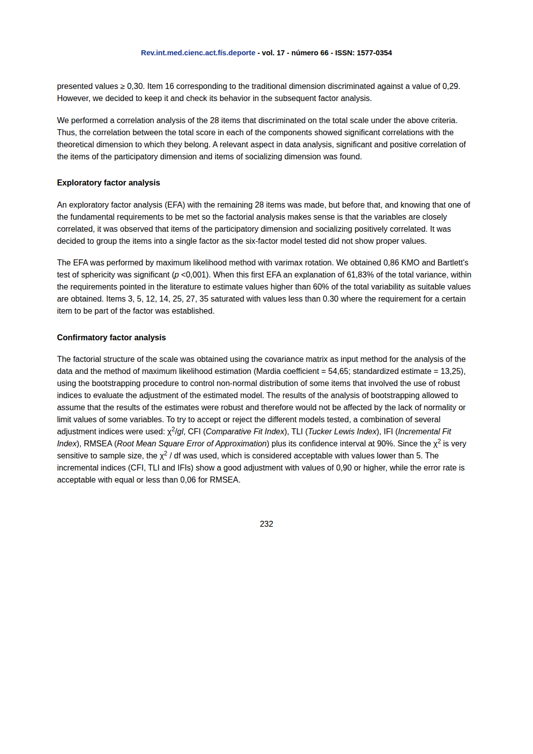Rev.int.med.cienc.act.fís.deporte - vol. 17 - número 66 - ISSN: 1577-0354
presented values ≥ 0,30. Item 16 corresponding to the traditional dimension discriminated against a value of 0,29. However, we decided to keep it and check its behavior in the subsequent factor analysis.
We performed a correlation analysis of the 28 items that discriminated on the total scale under the above criteria. Thus, the correlation between the total score in each of the components showed significant correlations with the theoretical dimension to which they belong. A relevant aspect in data analysis, significant and positive correlation of the items of the participatory dimension and items of socializing dimension was found.
Exploratory factor analysis
An exploratory factor analysis (EFA) with the remaining 28 items was made, but before that, and knowing that one of the fundamental requirements to be met so the factorial analysis makes sense is that the variables are closely correlated, it was observed that items of the participatory dimension and socializing positively correlated. It was decided to group the items into a single factor as the six-factor model tested did not show proper values.
The EFA was performed by maximum likelihood method with varimax rotation. We obtained 0,86 KMO and Bartlett's test of sphericity was significant (p <0,001). When this first EFA an explanation of 61,83% of the total variance, within the requirements pointed in the literature to estimate values higher than 60% of the total variability as suitable values are obtained. Items 3, 5, 12, 14, 25, 27, 35 saturated with values less than 0.30 where the requirement for a certain item to be part of the factor was established.
Confirmatory factor analysis
The factorial structure of the scale was obtained using the covariance matrix as input method for the analysis of the data and the method of maximum likelihood estimation (Mardia coefficient = 54,65; standardized estimate = 13,25), using the bootstrapping procedure to control non-normal distribution of some items that involved the use of robust indices to evaluate the adjustment of the estimated model. The results of the analysis of bootstrapping allowed to assume that the results of the estimates were robust and therefore would not be affected by the lack of normality or limit values of some variables. To try to accept or reject the different models tested, a combination of several adjustment indices were used: χ2/gl, CFI (Comparative Fit Index), TLI (Tucker Lewis Index), IFI (Incremental Fit Index), RMSEA (Root Mean Square Error of Approximation) plus its confidence interval at 90%. Since the χ2 is very sensitive to sample size, the χ2 / df was used, which is considered acceptable with values lower than 5. The incremental indices (CFI, TLI and IFIs) show a good adjustment with values of 0,90 or higher, while the error rate is acceptable with equal or less than 0,06 for RMSEA.
232